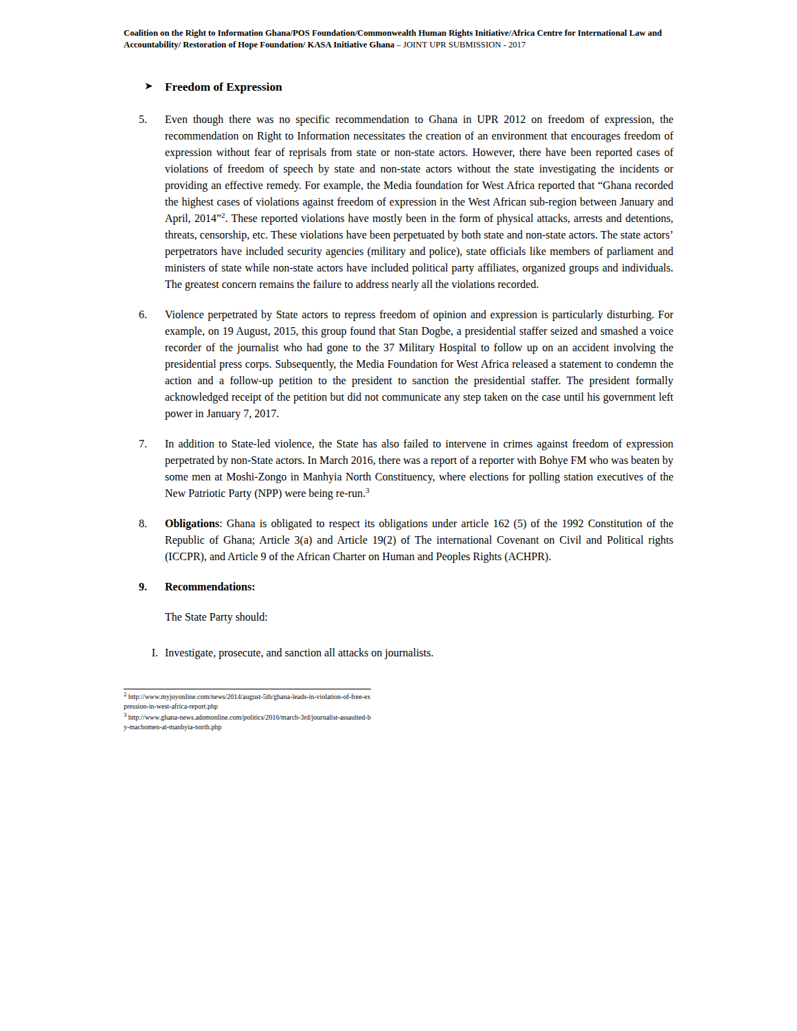Coalition on the Right to Information Ghana/POS Foundation/Commonwealth Human Rights Initiative/Africa Centre for International Law and Accountability/ Restoration of Hope Foundation/ KASA Initiative Ghana – JOINT UPR SUBMISSION - 2017
Freedom of Expression
Even though there was no specific recommendation to Ghana in UPR 2012 on freedom of expression, the recommendation on Right to Information necessitates the creation of an environment that encourages freedom of expression without fear of reprisals from state or non-state actors. However, there have been reported cases of violations of freedom of speech by state and non-state actors without the state investigating the incidents or providing an effective remedy. For example, the Media foundation for West Africa reported that “Ghana recorded the highest cases of violations against freedom of expression in the West African sub-region between January and April, 2014”2. These reported violations have mostly been in the form of physical attacks, arrests and detentions, threats, censorship, etc. These violations have been perpetuated by both state and non-state actors. The state actors’ perpetrators have included security agencies (military and police), state officials like members of parliament and ministers of state while non-state actors have included political party affiliates, organized groups and individuals. The greatest concern remains the failure to address nearly all the violations recorded.
Violence perpetrated by State actors to repress freedom of opinion and expression is particularly disturbing. For example, on 19 August, 2015, this group found that Stan Dogbe, a presidential staffer seized and smashed a voice recorder of the journalist who had gone to the 37 Military Hospital to follow up on an accident involving the presidential press corps. Subsequently, the Media Foundation for West Africa released a statement to condemn the action and a follow-up petition to the president to sanction the presidential staffer. The president formally acknowledged receipt of the petition but did not communicate any step taken on the case until his government left power in January 7, 2017.
In addition to State-led violence, the State has also failed to intervene in crimes against freedom of expression perpetrated by non-State actors. In March 2016, there was a report of a reporter with Bohye FM who was beaten by some men at Moshi-Zongo in Manhyia North Constituency, where elections for polling station executives of the New Patriotic Party (NPP) were being re-run.3
Obligations: Ghana is obligated to respect its obligations under article 162 (5) of the 1992 Constitution of the Republic of Ghana; Article 3(a) and Article 19(2) of The international Covenant on Civil and Political rights (ICCPR), and Article 9 of the African Charter on Human and Peoples Rights (ACHPR).
Recommendations:
The State Party should:
Investigate, prosecute, and sanction all attacks on journalists.
2 http://www.myjoyonline.com/news/2014/august-5th/ghana-leads-in-violation-of-free-expression-in-west-africa-report.php
3 http://www.ghana-news.adomonline.com/politics/2016/march-3rd/journalist-assaulted-by-machomen-at-manhyia-north.php